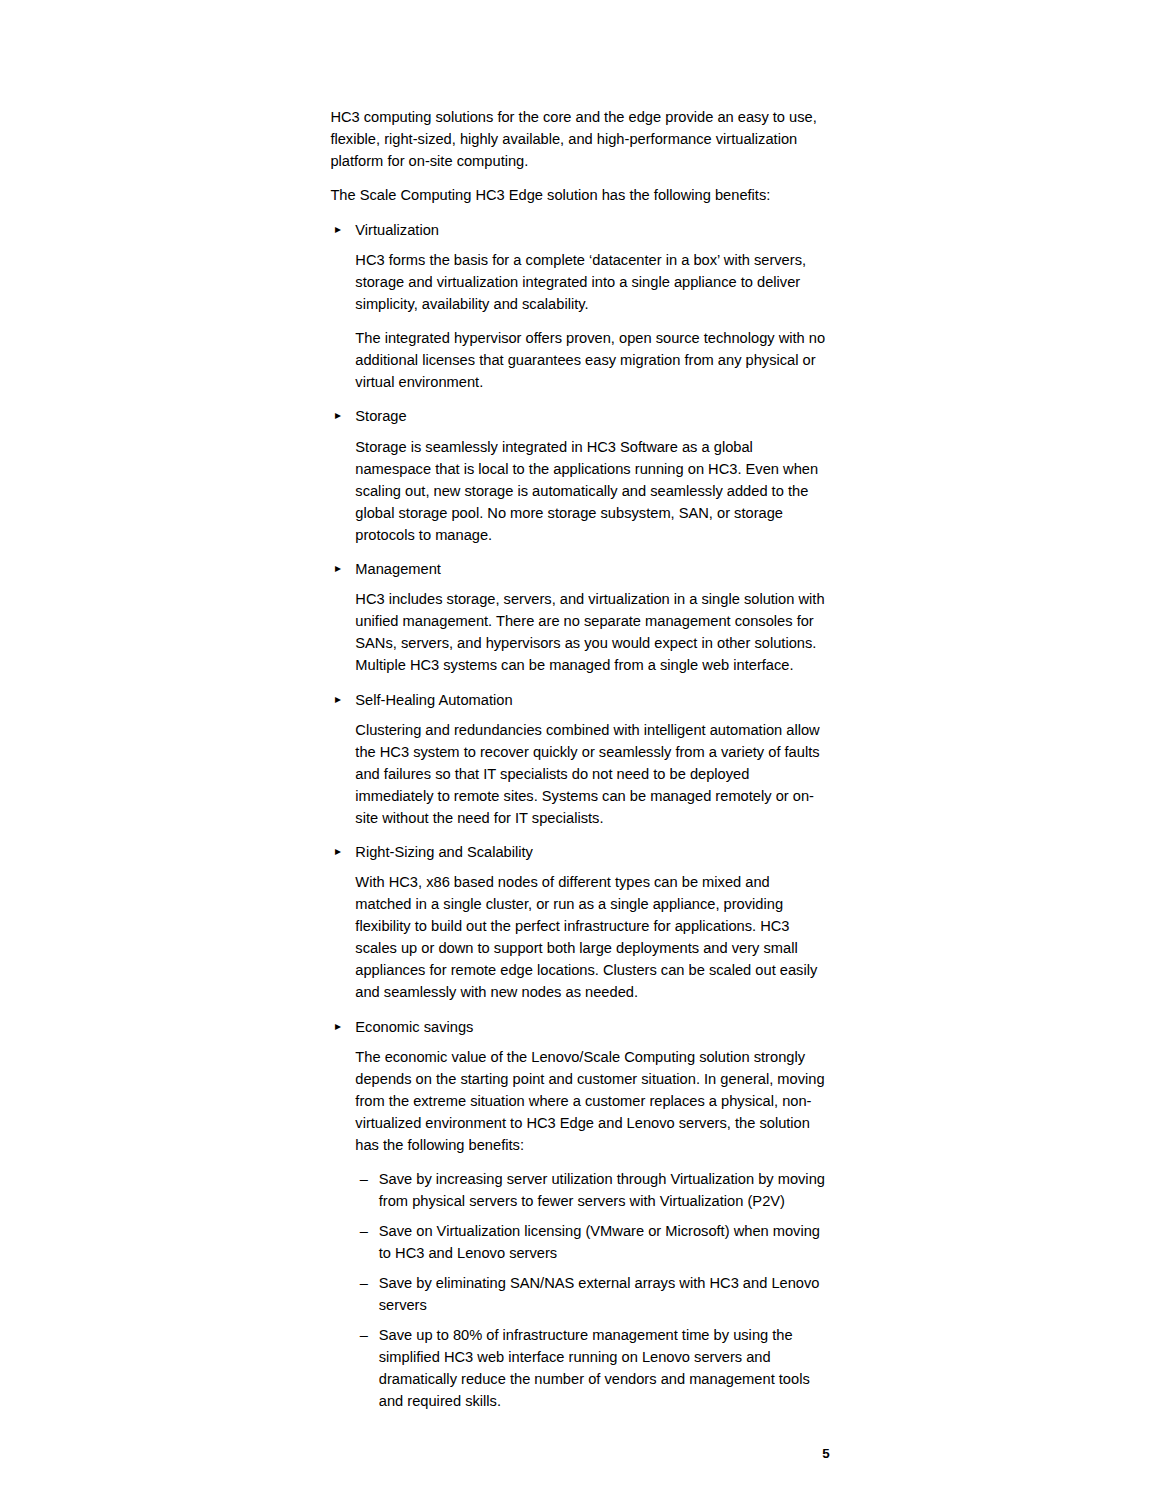HC3 computing solutions for the core and the edge provide an easy to use, flexible, right-sized, highly available, and high-performance virtualization platform for on-site computing.
The Scale Computing HC3 Edge solution has the following benefits:
Virtualization
HC3 forms the basis for a complete ‘datacenter in a box’ with servers, storage and virtualization integrated into a single appliance to deliver simplicity, availability and scalability.
The integrated hypervisor offers proven, open source technology with no additional licenses that guarantees easy migration from any physical or virtual environment.
Storage
Storage is seamlessly integrated in HC3 Software as a global namespace that is local to the applications running on HC3. Even when scaling out, new storage is automatically and seamlessly added to the global storage pool. No more storage subsystem, SAN, or storage protocols to manage.
Management
HC3 includes storage, servers, and virtualization in a single solution with unified management. There are no separate management consoles for SANs, servers, and hypervisors as you would expect in other solutions. Multiple HC3 systems can be managed from a single web interface.
Self-Healing Automation
Clustering and redundancies combined with intelligent automation allow the HC3 system to recover quickly or seamlessly from a variety of faults and failures so that IT specialists do not need to be deployed immediately to remote sites. Systems can be managed remotely or on-site without the need for IT specialists.
Right-Sizing and Scalability
With HC3, x86 based nodes of different types can be mixed and matched in a single cluster, or run as a single appliance, providing flexibility to build out the perfect infrastructure for applications. HC3 scales up or down to support both large deployments and very small appliances for remote edge locations. Clusters can be scaled out easily and seamlessly with new nodes as needed.
Economic savings
The economic value of the Lenovo/Scale Computing solution strongly depends on the starting point and customer situation. In general, moving from the extreme situation where a customer replaces a physical, non-virtualized environment to HC3 Edge and Lenovo servers, the solution has the following benefits:
Save by increasing server utilization through Virtualization by moving from physical servers to fewer servers with Virtualization (P2V)
Save on Virtualization licensing (VMware or Microsoft) when moving to HC3 and Lenovo servers
Save by eliminating SAN/NAS external arrays with HC3 and Lenovo servers
Save up to 80% of infrastructure management time by using the simplified HC3 web interface running on Lenovo servers and dramatically reduce the number of vendors and management tools and required skills.
5